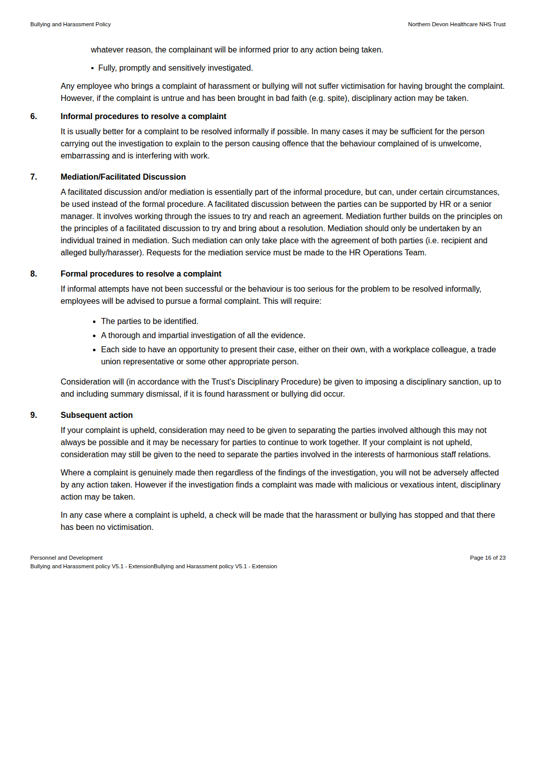Bullying and Harassment Policy
Northern Devon Healthcare NHS Trust
whatever reason, the complainant will be informed prior to any action being taken.
▪ Fully, promptly and sensitively investigated.
Any employee who brings a complaint of harassment or bullying will not suffer victimisation for having brought the complaint. However, if the complaint is untrue and has been brought in bad faith (e.g. spite), disciplinary action may be taken.
6.
Informal procedures to resolve a complaint
It is usually better for a complaint to be resolved informally if possible. In many cases it may be sufficient for the person carrying out the investigation to explain to the person causing offence that the behaviour complained of is unwelcome, embarrassing and is interfering with work.
7.
Mediation/Facilitated Discussion
A facilitated discussion and/or mediation is essentially part of the informal procedure, but can, under certain circumstances, be used instead of the formal procedure. A facilitated discussion between the parties can be supported by HR or a senior manager. It involves working through the issues to try and reach an agreement. Mediation further builds on the principles on the principles of a facilitated discussion to try and bring about a resolution. Mediation should only be undertaken by an individual trained in mediation. Such mediation can only take place with the agreement of both parties (i.e. recipient and alleged bully/harasser). Requests for the mediation service must be made to the HR Operations Team.
8.
Formal procedures to resolve a complaint
If informal attempts have not been successful or the behaviour is too serious for the problem to be resolved informally, employees will be advised to pursue a formal complaint. This will require:
The parties to be identified.
A thorough and impartial investigation of all the evidence.
Each side to have an opportunity to present their case, either on their own, with a workplace colleague, a trade union representative or some other appropriate person.
Consideration will (in accordance with the Trust's Disciplinary Procedure) be given to imposing a disciplinary sanction, up to and including summary dismissal, if it is found harassment or bullying did occur.
9.
Subsequent action
If your complaint is upheld, consideration may need to be given to separating the parties involved although this may not always be possible and it may be necessary for parties to continue to work together. If your complaint is not upheld, consideration may still be given to the need to separate the parties involved in the interests of harmonious staff relations.
Where a complaint is genuinely made then regardless of the findings of the investigation, you will not be adversely affected by any action taken. However if the investigation finds a complaint was made with malicious or vexatious intent, disciplinary action may be taken.
In any case where a complaint is upheld, a check will be made that the harassment or bullying has stopped and that there has been no victimisation.
Personnel and Development
Bullying and Harassment policy V5.1 - ExtensionBullying and Harassment policy V5.1 - Extension
Page 16 of 23